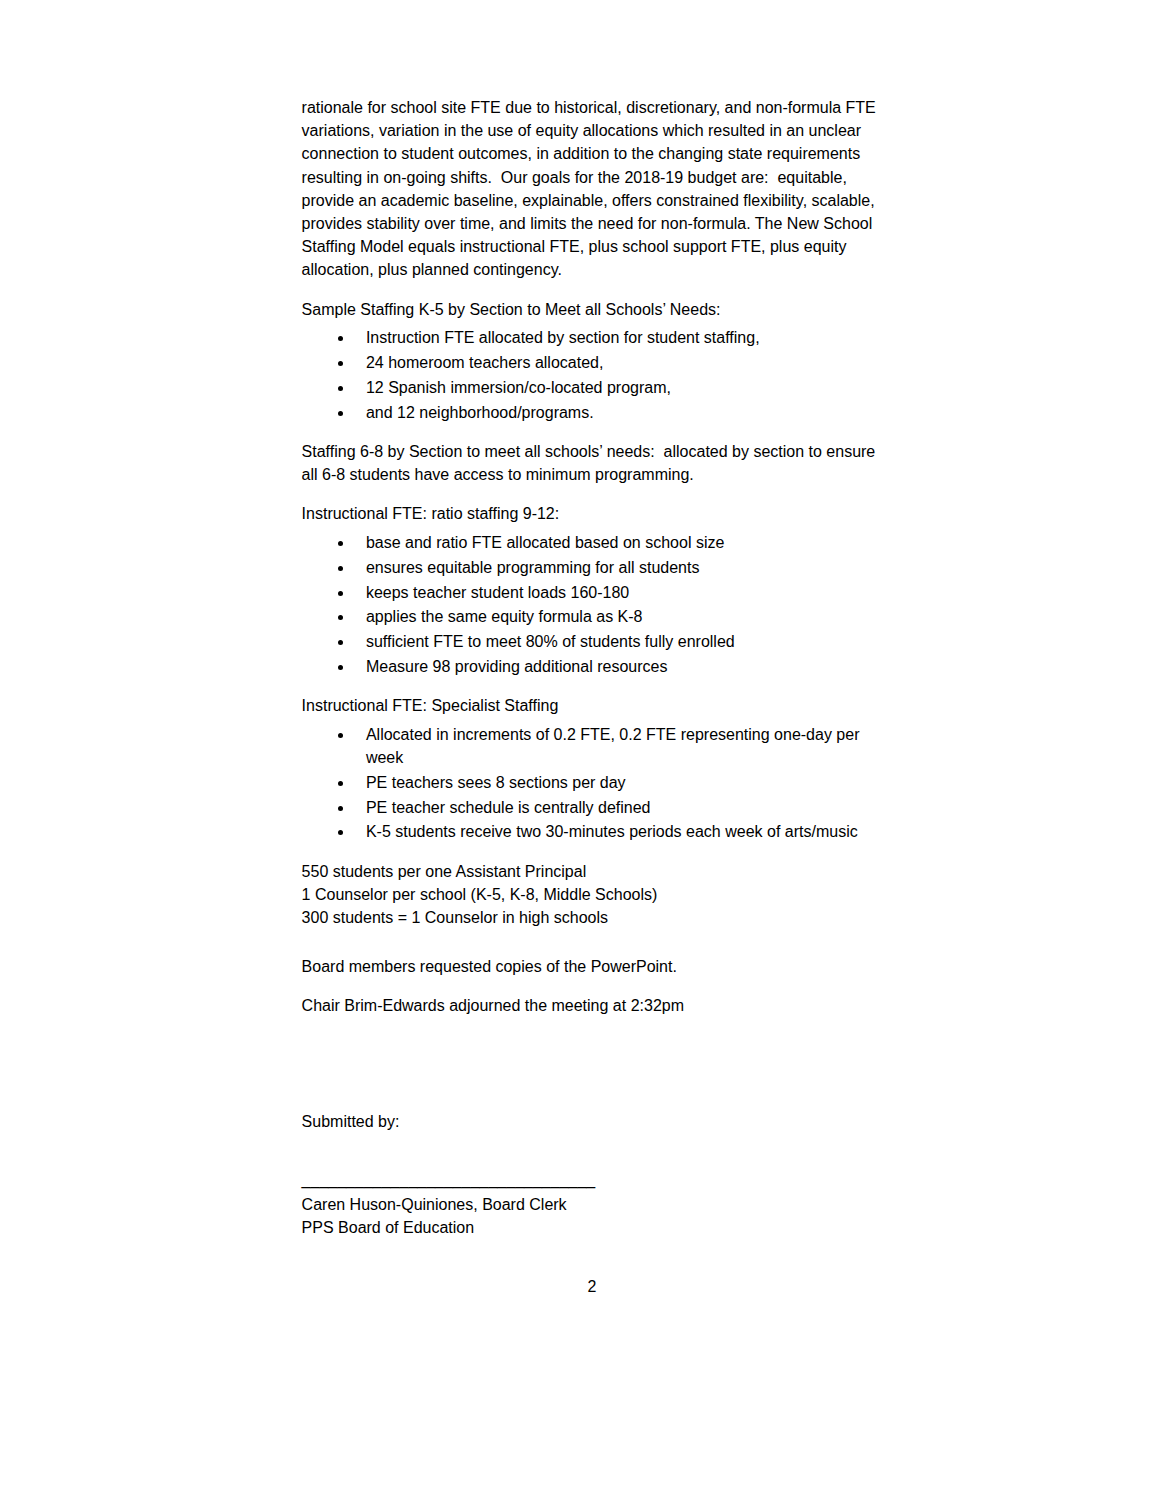rationale for school site FTE due to historical, discretionary, and non-formula FTE variations, variation in the use of equity allocations which resulted in an unclear connection to student outcomes, in addition to the changing state requirements resulting in on-going shifts. Our goals for the 2018-19 budget are: equitable, provide an academic baseline, explainable, offers constrained flexibility, scalable, provides stability over time, and limits the need for non-formula. The New School Staffing Model equals instructional FTE, plus school support FTE, plus equity allocation, plus planned contingency.
Sample Staffing K-5 by Section to Meet all Schools’ Needs:
Instruction FTE allocated by section for student staffing,
24 homeroom teachers allocated,
12 Spanish immersion/co-located program,
and 12 neighborhood/programs.
Staffing 6-8 by Section to meet all schools’ needs: allocated by section to ensure all 6-8 students have access to minimum programming.
Instructional FTE: ratio staffing 9-12:
base and ratio FTE allocated based on school size
ensures equitable programming for all students
keeps teacher student loads 160-180
applies the same equity formula as K-8
sufficient FTE to meet 80% of students fully enrolled
Measure 98 providing additional resources
Instructional FTE: Specialist Staffing
Allocated in increments of 0.2 FTE, 0.2 FTE representing one-day per week
PE teachers sees 8 sections per day
PE teacher schedule is centrally defined
K-5 students receive two 30-minutes periods each week of arts/music
550 students per one Assistant Principal
1 Counselor per school (K-5, K-8, Middle Schools)
300 students = 1 Counselor in high schools
Board members requested copies of the PowerPoint.
Chair Brim-Edwards adjourned the meeting at 2:32pm
Submitted by:
_________________________________
Caren Huson-Quiniones, Board Clerk
PPS Board of Education
2